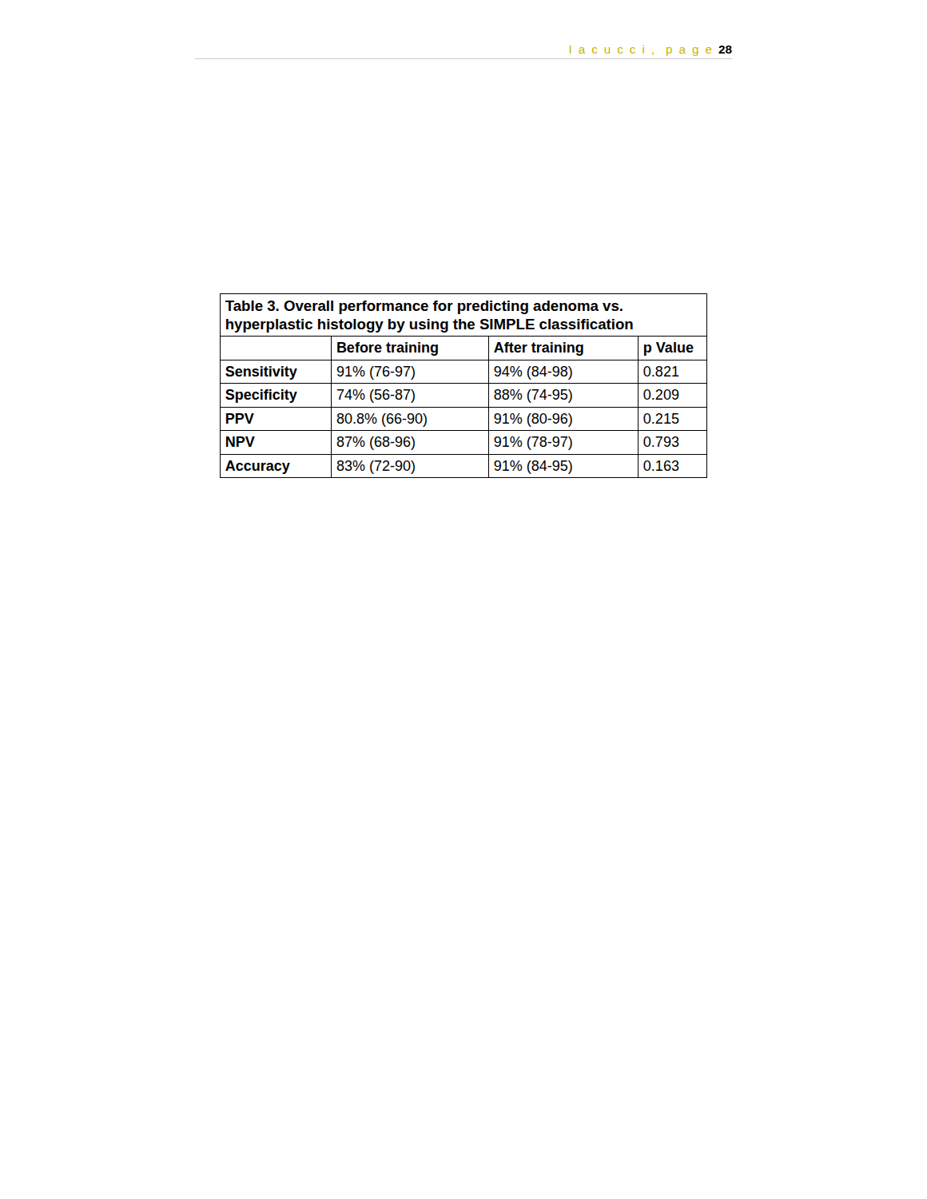I a c u c c i , p a g e 28
| Table 3. Overall performance for predicting adenoma vs. hyperplastic histology by using the SIMPLE classification |
| | Before training | After training | p Value |
| Sensitivity | 91% (76-97) | 94% (84-98) | 0.821 |
| Specificity | 74% (56-87) | 88% (74-95) | 0.209 |
| PPV | 80.8% (66-90) | 91% (80-96) | 0.215 |
| NPV | 87% (68-96) | 91% (78-97) | 0.793 |
| Accuracy | 83% (72-90) | 91% (84-95) | 0.163 |